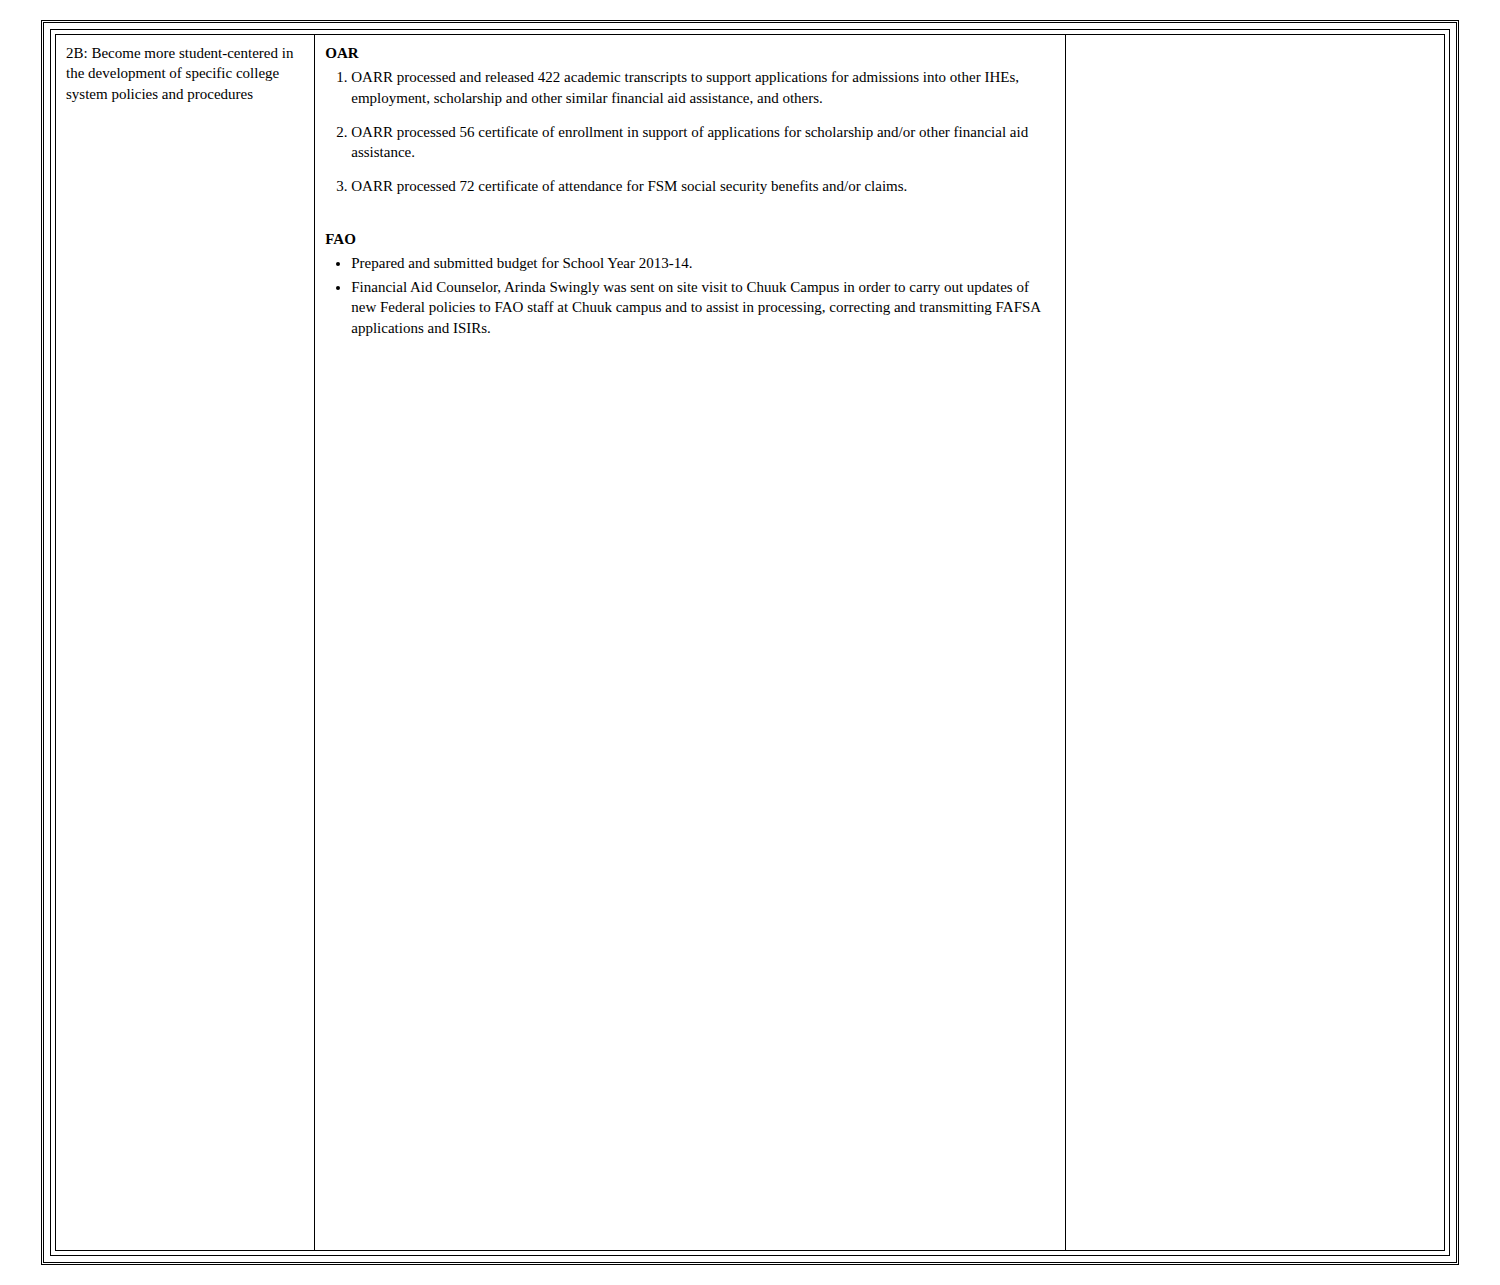| 2B: Become more student-centered in the development of specific college system policies and procedures | OAR OARR processed and released 422 academic transcripts to support applications for admissions into other IHEs, employment, scholarship and other similar financial aid assistance, and others. OARR processed 56 certificate of enrollment in support of applications for scholarship and/or other financial aid assistance. OARR processed 72 certificate of attendance for FSM social security benefits and/or claims. FAO Prepared and submitted budget for School Year 2013-14. Financial Aid Counselor, Arinda Swingly was sent on site visit to Chuuk Campus in order to carry out updates of new Federal policies to FAO staff at Chuuk campus and to assist in processing, correcting and transmitting FAFSA applications and ISIRs. | |